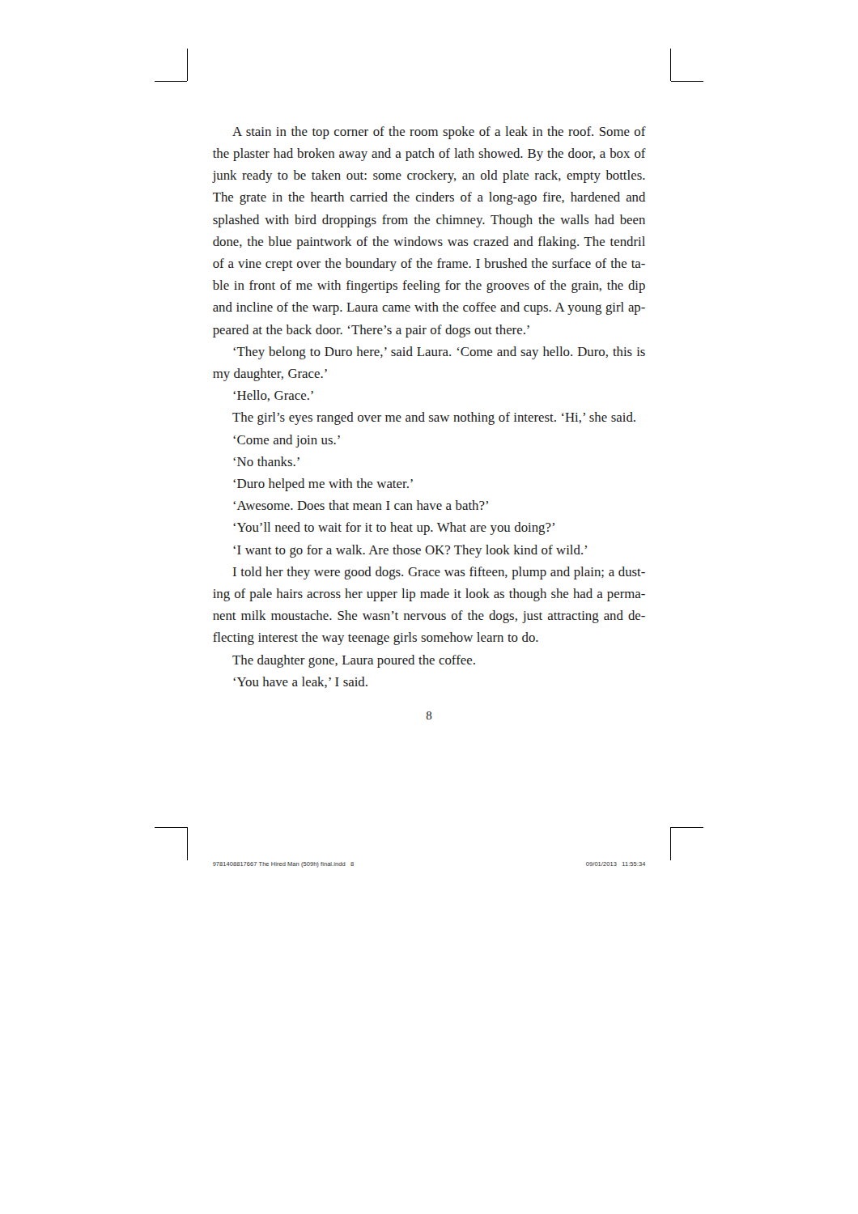A stain in the top corner of the room spoke of a leak in the roof. Some of the plaster had broken away and a patch of lath showed. By the door, a box of junk ready to be taken out: some crockery, an old plate rack, empty bottles. The grate in the hearth carried the cinders of a long-ago fire, hardened and splashed with bird droppings from the chimney. Though the walls had been done, the blue paintwork of the windows was crazed and flaking. The tendril of a vine crept over the boundary of the frame. I brushed the surface of the table in front of me with fingertips feeling for the grooves of the grain, the dip and incline of the warp. Laura came with the coffee and cups. A young girl appeared at the back door. ‘There’s a pair of dogs out there.’
‘They belong to Duro here,’ said Laura. ‘Come and say hello. Duro, this is my daughter, Grace.’
‘Hello, Grace.’
The girl’s eyes ranged over me and saw nothing of interest. ‘Hi,’ she said.
‘Come and join us.’
‘No thanks.’
‘Duro helped me with the water.’
‘Awesome. Does that mean I can have a bath?’
‘You’ll need to wait for it to heat up. What are you doing?’
‘I want to go for a walk. Are those OK? They look kind of wild.’
I told her they were good dogs. Grace was fifteen, plump and plain; a dusting of pale hairs across her upper lip made it look as though she had a permanent milk moustache. She wasn’t nervous of the dogs, just attracting and deflecting interest the way teenage girls somehow learn to do.
The daughter gone, Laura poured the coffee.
‘You have a leak,’ I said.
8
9781408817667 The Hired Man (509h) final.indd 8 09/01/2013 11:55:34